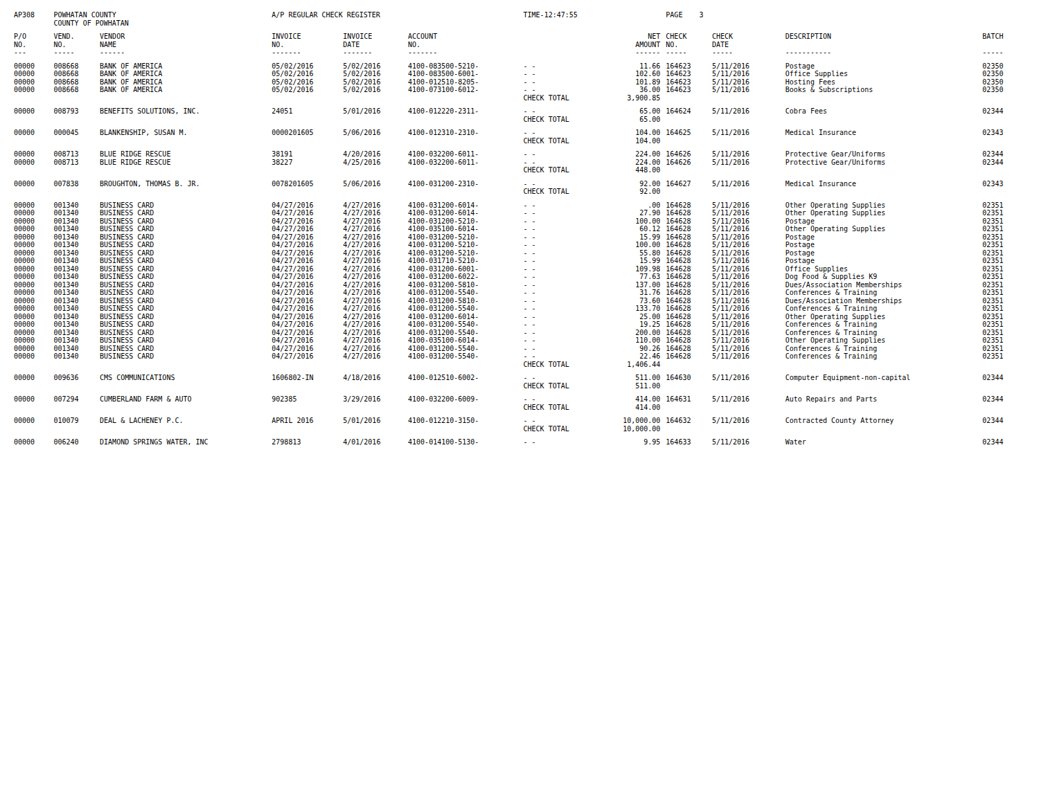| AP308 | POWHATAN COUNTY COUNTY OF POWHATAN | A/P REGULAR CHECK REGISTER | TIME-12:47:55 | PAGE 3 | | | | |
| --- | --- | --- | --- | --- | --- | --- | --- | --- |
| P/O | VEND. | VENDOR | INVOICE | INVOICE | ACCOUNT | | NET | CHECK | CHECK | | DESCRIPTION | BATCH | |
| NO. | NO. | NAME | NO. | DATE | NO. | | AMOUNT | NO. | DATE | | | | |
| --- | ----- | ------ | ------- | ------- | ------- | | ------ | ----- | ----- | | ----------- | ----- | |
| 00000 | 008668 | BANK OF AMERICA | 05/02/2016 | 5/02/2016 | 4100-083500-5210- | - - | 11.66 | 164623 | 5/11/2016 | | Postage | 02350 | |
| 00000 | 008668 | BANK OF AMERICA | 05/02/2016 | 5/02/2016 | 4100-083500-6001- | - - | 102.60 | 164623 | 5/11/2016 | | Office Supplies | 02350 | |
| 00000 | 008668 | BANK OF AMERICA | 05/02/2016 | 5/02/2016 | 4100-012510-8205- | - - | 101.89 | 164623 | 5/11/2016 | | Hosting Fees | 02350 | |
| 00000 | 008668 | BANK OF AMERICA | 05/02/2016 | 5/02/2016 | 4100-073100-6012- | - - | 36.00 | 164623 | 5/11/2016 | | Books & Subscriptions | 02350 | |
| | | | | | | CHECK TOTAL | 3,900.85 | | | | | | |
| 00000 | 008793 | BENEFITS SOLUTIONS, INC. | 24051 | 5/01/2016 | 4100-012220-2311- | - - | 65.00 | 164624 | 5/11/2016 | | Cobra Fees | 02344 | |
| | | | | | | CHECK TOTAL | 65.00 | | | | | | |
| 00000 | 000045 | BLANKENSHIP, SUSAN M. | 0000201605 | 5/06/2016 | 4100-012310-2310- | - - | 104.00 | 164625 | 5/11/2016 | | Medical Insurance | 02343 | |
| | | | | | | CHECK TOTAL | 104.00 | | | | | | |
| 00000 | 008713 | BLUE RIDGE RESCUE | 38191 | 4/20/2016 | 4100-032200-6011- | - - | 224.00 | 164626 | 5/11/2016 | | Protective Gear/Uniforms | 02344 | |
| 00000 | 008713 | BLUE RIDGE RESCUE | 38227 | 4/25/2016 | 4100-032200-6011- | - - | 224.00 | 164626 | 5/11/2016 | | Protective Gear/Uniforms | 02344 | |
| | | | | | | CHECK TOTAL | 448.00 | | | | | | |
| 00000 | 007838 | BROUGHTON, THOMAS B. JR. | 0078201605 | 5/06/2016 | 4100-031200-2310- | - - | 92.00 | 164627 | 5/11/2016 | | Medical Insurance | 02343 | |
| | | | | | | CHECK TOTAL | 92.00 | | | | | | |
| 00000 | 001340 | BUSINESS CARD | 04/27/2016 | 4/27/2016 | 4100-031200-6014- | - - | .00 | 164628 | 5/11/2016 | | Other Operating Supplies | 02351 | |
| 00000 | 001340 | BUSINESS CARD | 04/27/2016 | 4/27/2016 | 4100-031200-6014- | - - | 27.90 | 164628 | 5/11/2016 | | Other Operating Supplies | 02351 | |
| 00000 | 001340 | BUSINESS CARD | 04/27/2016 | 4/27/2016 | 4100-031200-5210- | - - | 100.00 | 164628 | 5/11/2016 | | Postage | 02351 | |
| 00000 | 001340 | BUSINESS CARD | 04/27/2016 | 4/27/2016 | 4100-035100-6014- | - - | 60.12 | 164628 | 5/11/2016 | | Other Operating Supplies | 02351 | |
| 00000 | 001340 | BUSINESS CARD | 04/27/2016 | 4/27/2016 | 4100-031200-5210- | - - | 15.99 | 164628 | 5/11/2016 | | Postage | 02351 | |
| 00000 | 001340 | BUSINESS CARD | 04/27/2016 | 4/27/2016 | 4100-031200-5210- | - - | 100.00 | 164628 | 5/11/2016 | | Postage | 02351 | |
| 00000 | 001340 | BUSINESS CARD | 04/27/2016 | 4/27/2016 | 4100-031200-5210- | - - | 55.80 | 164628 | 5/11/2016 | | Postage | 02351 | |
| 00000 | 001340 | BUSINESS CARD | 04/27/2016 | 4/27/2016 | 4100-031710-5210- | - - | 15.99 | 164628 | 5/11/2016 | | Postage | 02351 | |
| 00000 | 001340 | BUSINESS CARD | 04/27/2016 | 4/27/2016 | 4100-031200-6001- | - - | 109.98 | 164628 | 5/11/2016 | | Office Supplies | 02351 | |
| 00000 | 001340 | BUSINESS CARD | 04/27/2016 | 4/27/2016 | 4100-031200-6022- | - - | 77.63 | 164628 | 5/11/2016 | | Dog Food & Supplies K9 | 02351 | |
| 00000 | 001340 | BUSINESS CARD | 04/27/2016 | 4/27/2016 | 4100-031200-5810- | - - | 137.00 | 164628 | 5/11/2016 | | Dues/Association Memberships | 02351 | |
| 00000 | 001340 | BUSINESS CARD | 04/27/2016 | 4/27/2016 | 4100-031200-5540- | - - | 31.76 | 164628 | 5/11/2016 | | Conferences & Training | 02351 | |
| 00000 | 001340 | BUSINESS CARD | 04/27/2016 | 4/27/2016 | 4100-031200-5810- | - - | 73.60 | 164628 | 5/11/2016 | | Dues/Association Memberships | 02351 | |
| 00000 | 001340 | BUSINESS CARD | 04/27/2016 | 4/27/2016 | 4100-031200-5540- | - - | 133.70 | 164628 | 5/11/2016 | | Conferences & Training | 02351 | |
| 00000 | 001340 | BUSINESS CARD | 04/27/2016 | 4/27/2016 | 4100-031200-6014- | - - | 25.00 | 164628 | 5/11/2016 | | Other Operating Supplies | 02351 | |
| 00000 | 001340 | BUSINESS CARD | 04/27/2016 | 4/27/2016 | 4100-031200-5540- | - - | 19.25 | 164628 | 5/11/2016 | | Conferences & Training | 02351 | |
| 00000 | 001340 | BUSINESS CARD | 04/27/2016 | 4/27/2016 | 4100-031200-5540- | - - | 200.00 | 164628 | 5/11/2016 | | Conferences & Training | 02351 | |
| 00000 | 001340 | BUSINESS CARD | 04/27/2016 | 4/27/2016 | 4100-035100-6014- | - - | 110.00 | 164628 | 5/11/2016 | | Other Operating Supplies | 02351 | |
| 00000 | 001340 | BUSINESS CARD | 04/27/2016 | 4/27/2016 | 4100-031200-5540- | - - | 90.26 | 164628 | 5/11/2016 | | Conferences & Training | 02351 | |
| 00000 | 001340 | BUSINESS CARD | 04/27/2016 | 4/27/2016 | 4100-031200-5540- | - - | 22.46 | 164628 | 5/11/2016 | | Conferences & Training | 02351 | |
| | | | | | | CHECK TOTAL | 1,406.44 | | | | | | |
| 00000 | 009636 | CMS COMMUNICATIONS | 1606802-IN | 4/18/2016 | 4100-012510-6002- | - - | 511.00 | 164630 | 5/11/2016 | | Computer Equipment-non-capital | 02344 | |
| | | | | | | CHECK TOTAL | 511.00 | | | | | | |
| 00000 | 007294 | CUMBERLAND FARM & AUTO | 902385 | 3/29/2016 | 4100-032200-6009- | - - | 414.00 | 164631 | 5/11/2016 | | Auto Repairs and Parts | 02344 | |
| | | | | | | CHECK TOTAL | 414.00 | | | | | | |
| 00000 | 010079 | DEAL & LACHENEY P.C. | APRIL 2016 | 5/01/2016 | 4100-012210-3150- | - - | 10,000.00 | 164632 | 5/11/2016 | | Contracted County Attorney | 02344 | |
| | | | | | | CHECK TOTAL | 10,000.00 | | | | | | |
| 00000 | 006240 | DIAMOND SPRINGS WATER, INC | 2798813 | 4/01/2016 | 4100-014100-5130- | - - | 9.95 | 164633 | 5/11/2016 | | Water | 02344 | |